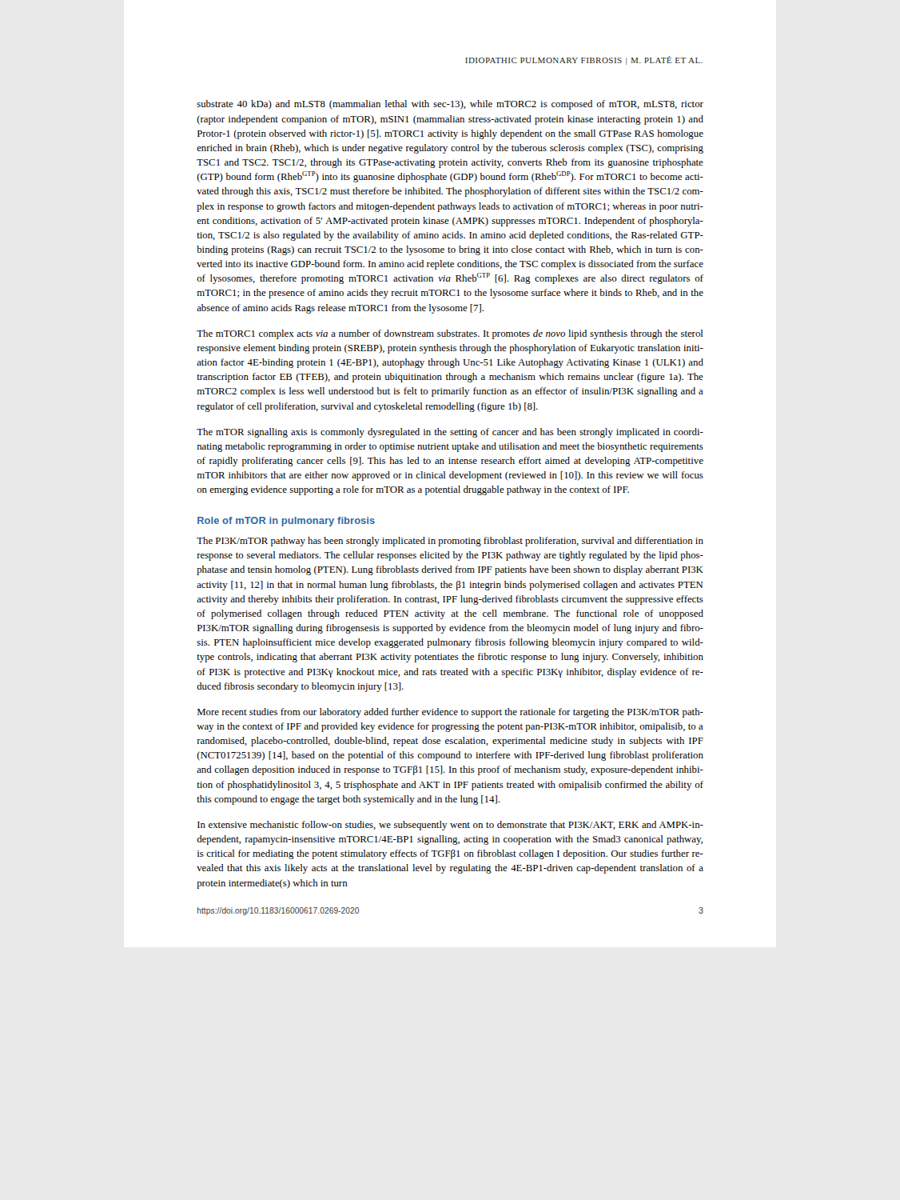IDIOPATHIC PULMONARY FIBROSIS|M. PLATÉ ET AL.
substrate 40 kDa) and mLST8 (mammalian lethal with sec-13), while mTORC2 is composed of mTOR, mLST8, rictor (raptor independent companion of mTOR), mSIN1 (mammalian stress-activated protein kinase interacting protein 1) and Protor-1 (protein observed with rictor-1) [5]. mTORC1 activity is highly dependent on the small GTPase RAS homologue enriched in brain (Rheb), which is under negative regulatory control by the tuberous sclerosis complex (TSC), comprising TSC1 and TSC2. TSC1/2, through its GTPase-activating protein activity, converts Rheb from its guanosine triphosphate (GTP) bound form (RhebGTP) into its guanosine diphosphate (GDP) bound form (RhebGDP). For mTORC1 to become activated through this axis, TSC1/2 must therefore be inhibited. The phosphorylation of different sites within the TSC1/2 complex in response to growth factors and mitogen-dependent pathways leads to activation of mTORC1; whereas in poor nutrient conditions, activation of 5′ AMP-activated protein kinase (AMPK) suppresses mTORC1. Independent of phosphorylation, TSC1/2 is also regulated by the availability of amino acids. In amino acid depleted conditions, the Ras-related GTP-binding proteins (Rags) can recruit TSC1/2 to the lysosome to bring it into close contact with Rheb, which in turn is converted into its inactive GDP-bound form. In amino acid replete conditions, the TSC complex is dissociated from the surface of lysosomes, therefore promoting mTORC1 activation via RhebGTP [6]. Rag complexes are also direct regulators of mTORC1; in the presence of amino acids they recruit mTORC1 to the lysosome surface where it binds to Rheb, and in the absence of amino acids Rags release mTORC1 from the lysosome [7].
The mTORC1 complex acts via a number of downstream substrates. It promotes de novo lipid synthesis through the sterol responsive element binding protein (SREBP), protein synthesis through the phosphorylation of Eukaryotic translation initiation factor 4E-binding protein 1 (4E-BP1), autophagy through Unc-51 Like Autophagy Activating Kinase 1 (ULK1) and transcription factor EB (TFEB), and protein ubiquitination through a mechanism which remains unclear (figure 1a). The mTORC2 complex is less well understood but is felt to primarily function as an effector of insulin/PI3K signalling and a regulator of cell proliferation, survival and cytoskeletal remodelling (figure 1b) [8].
The mTOR signalling axis is commonly dysregulated in the setting of cancer and has been strongly implicated in coordinating metabolic reprogramming in order to optimise nutrient uptake and utilisation and meet the biosynthetic requirements of rapidly proliferating cancer cells [9]. This has led to an intense research effort aimed at developing ATP-competitive mTOR inhibitors that are either now approved or in clinical development (reviewed in [10]). In this review we will focus on emerging evidence supporting a role for mTOR as a potential druggable pathway in the context of IPF.
Role of mTOR in pulmonary fibrosis
The PI3K/mTOR pathway has been strongly implicated in promoting fibroblast proliferation, survival and differentiation in response to several mediators. The cellular responses elicited by the PI3K pathway are tightly regulated by the lipid phosphatase and tensin homolog (PTEN). Lung fibroblasts derived from IPF patients have been shown to display aberrant PI3K activity [11, 12] in that in normal human lung fibroblasts, the β1 integrin binds polymerised collagen and activates PTEN activity and thereby inhibits their proliferation. In contrast, IPF lung-derived fibroblasts circumvent the suppressive effects of polymerised collagen through reduced PTEN activity at the cell membrane. The functional role of unopposed PI3K/mTOR signalling during fibrogensesis is supported by evidence from the bleomycin model of lung injury and fibrosis. PTEN haploinsufficient mice develop exaggerated pulmonary fibrosis following bleomycin injury compared to wild-type controls, indicating that aberrant PI3K activity potentiates the fibrotic response to lung injury. Conversely, inhibition of PI3K is protective and PI3Kγ knockout mice, and rats treated with a specific PI3Kγ inhibitor, display evidence of reduced fibrosis secondary to bleomycin injury [13].
More recent studies from our laboratory added further evidence to support the rationale for targeting the PI3K/mTOR pathway in the context of IPF and provided key evidence for progressing the potent pan-PI3K-mTOR inhibitor, omipalisib, to a randomised, placebo-controlled, double-blind, repeat dose escalation, experimental medicine study in subjects with IPF (NCT01725139) [14], based on the potential of this compound to interfere with IPF-derived lung fibroblast proliferation and collagen deposition induced in response to TGFβ1 [15]. In this proof of mechanism study, exposure-dependent inhibition of phosphatidylinositol 3, 4, 5 trisphosphate and AKT in IPF patients treated with omipalisib confirmed the ability of this compound to engage the target both systemically and in the lung [14].
In extensive mechanistic follow-on studies, we subsequently went on to demonstrate that PI3K/AKT, ERK and AMPK-independent, rapamycin-insensitive mTORC1/4E-BP1 signalling, acting in cooperation with the Smad3 canonical pathway, is critical for mediating the potent stimulatory effects of TGFβ1 on fibroblast collagen I deposition. Our studies further revealed that this axis likely acts at the translational level by regulating the 4E-BP1-driven cap-dependent translation of a protein intermediate(s) which in turn
https://doi.org/10.1183/16000617.0269-2020 3